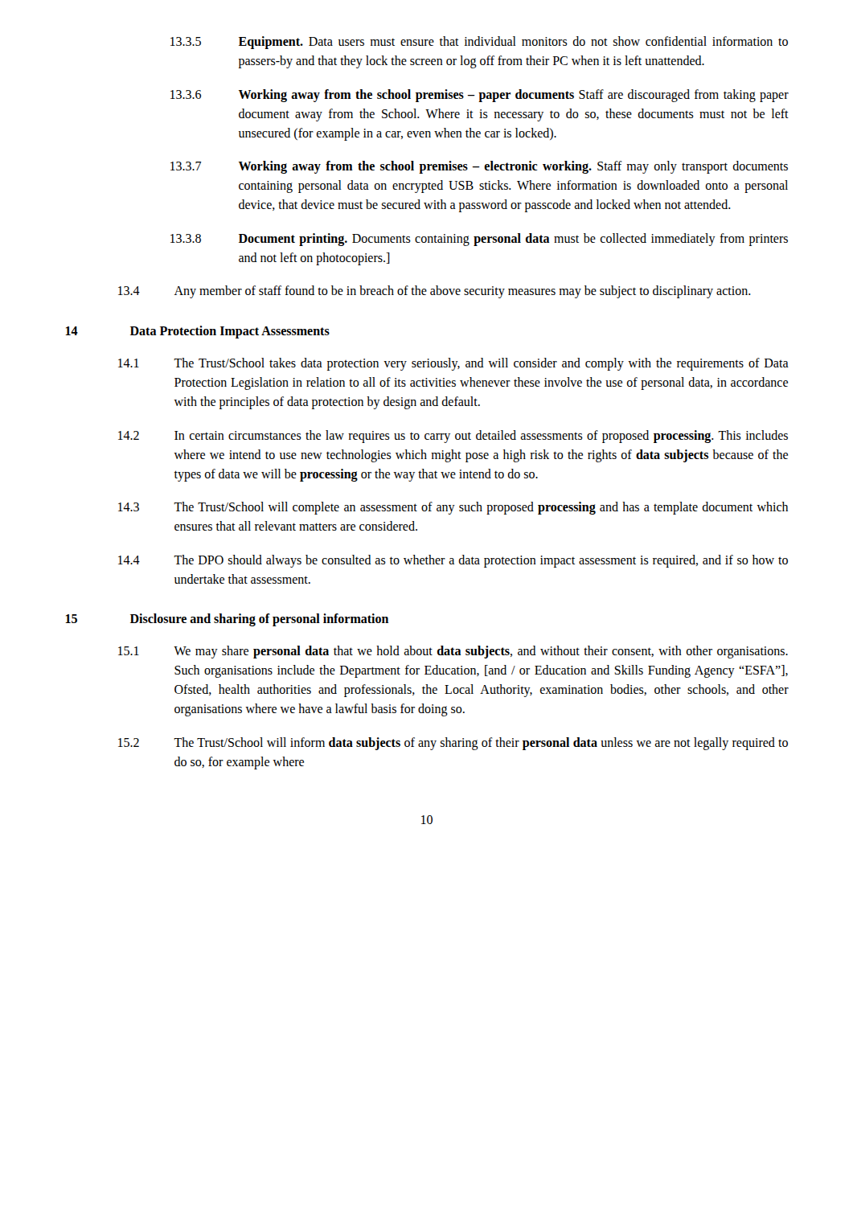13.3.5
Equipment. Data users must ensure that individual monitors do not show confidential information to passers-by and that they lock the screen or log off from their PC when it is left unattended.
13.3.6
Working away from the school premises – paper documents Staff are discouraged from taking paper document away from the School. Where it is necessary to do so, these documents must not be left unsecured (for example in a car, even when the car is locked).
13.3.7
Working away from the school premises – electronic working. Staff may only transport documents containing personal data on encrypted USB sticks. Where information is downloaded onto a personal device, that device must be secured with a password or passcode and locked when not attended.
13.3.8
Document printing. Documents containing personal data must be collected immediately from printers and not left on photocopiers.]
13.4
Any member of staff found to be in breach of the above security measures may be subject to disciplinary action.
14 Data Protection Impact Assessments
14.1
The Trust/School takes data protection very seriously, and will consider and comply with the requirements of Data Protection Legislation in relation to all of its activities whenever these involve the use of personal data, in accordance with the principles of data protection by design and default.
14.2
In certain circumstances the law requires us to carry out detailed assessments of proposed processing. This includes where we intend to use new technologies which might pose a high risk to the rights of data subjects because of the types of data we will be processing or the way that we intend to do so.
14.3
The Trust/School will complete an assessment of any such proposed processing and has a template document which ensures that all relevant matters are considered.
14.4
The DPO should always be consulted as to whether a data protection impact assessment is required, and if so how to undertake that assessment.
15 Disclosure and sharing of personal information
15.1
We may share personal data that we hold about data subjects, and without their consent, with other organisations. Such organisations include the Department for Education, [and / or Education and Skills Funding Agency “ESFA”], Ofsted, health authorities and professionals, the Local Authority, examination bodies, other schools, and other organisations where we have a lawful basis for doing so.
15.2
The Trust/School will inform data subjects of any sharing of their personal data unless we are not legally required to do so, for example where
10